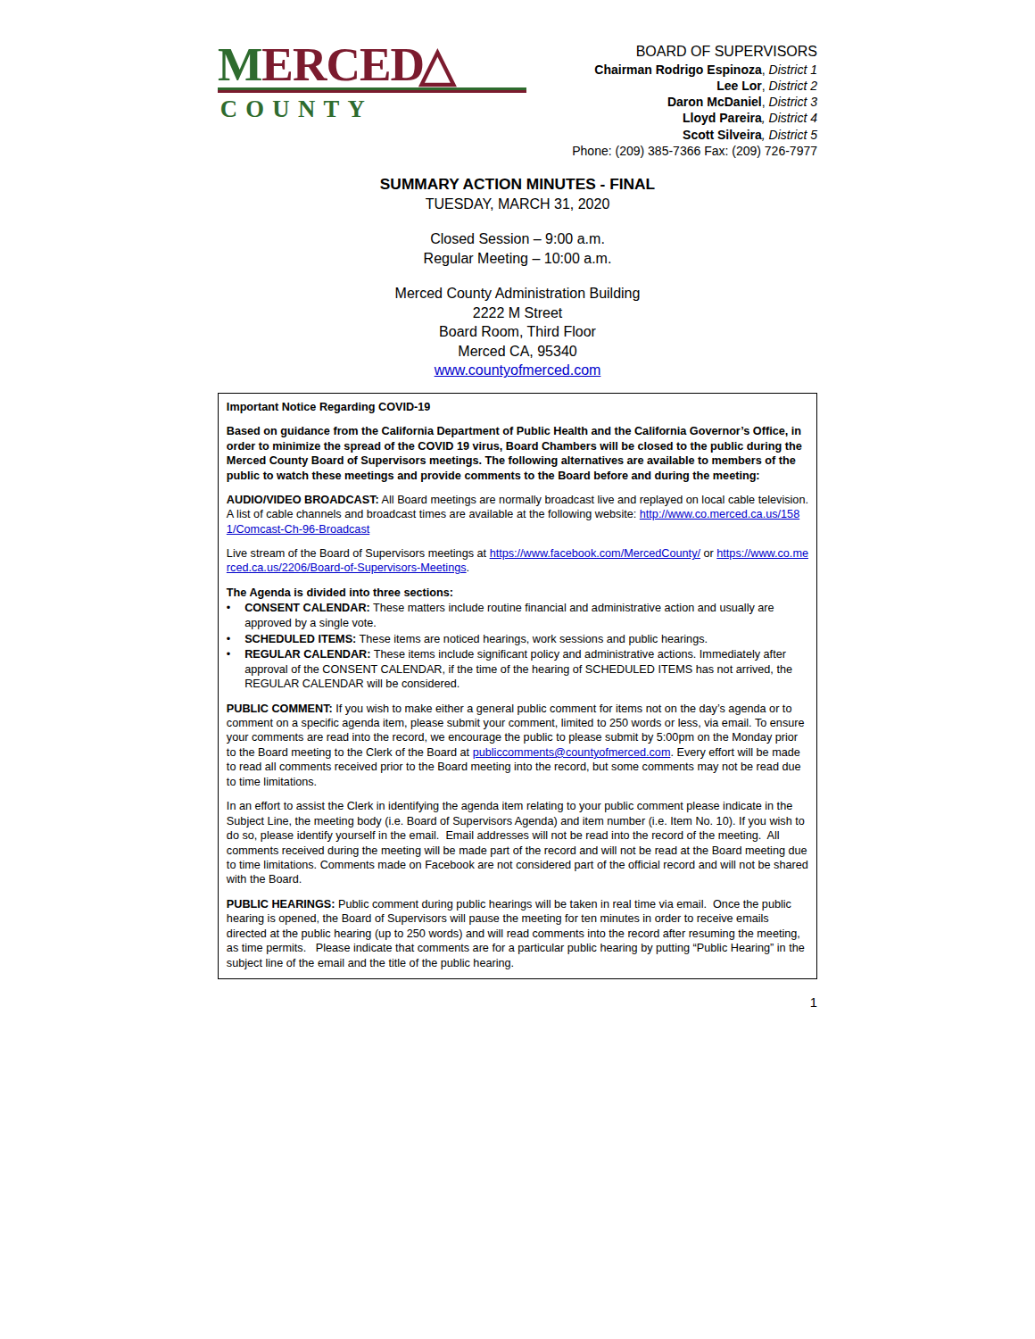MERCED△
COUNTY
BOARD OF SUPERVISORS
Chairman Rodrigo Espinoza, District 1
Lee Lor, District 2
Daron McDaniel, District 3
Lloyd Pareira, District 4
Scott Silveira, District 5
Phone: (209) 385-7366 Fax: (209) 726-7977
SUMMARY ACTION MINUTES - FINAL
TUESDAY, MARCH 31, 2020
Closed Session – 9:00 a.m.
Regular Meeting – 10:00 a.m.
Merced County Administration Building
2222 M Street
Board Room, Third Floor
Merced CA, 95340
www.countyofmerced.com
Important Notice Regarding COVID-19
Based on guidance from the California Department of Public Health and the California Governor’s Office, in order to minimize the spread of the COVID 19 virus, Board Chambers will be closed to the public during the Merced County Board of Supervisors meetings. The following alternatives are available to members of the public to watch these meetings and provide comments to the Board before and during the meeting:
AUDIO/VIDEO BROADCAST: All Board meetings are normally broadcast live and replayed on local cable television. A list of cable channels and broadcast times are available at the following website: http://www.co.merced.ca.us/1581/Comcast-Ch-96-Broadcast
Live stream of the Board of Supervisors meetings at https://www.facebook.com/MercedCounty/ or https://www.co.merced.ca.us/2206/Board-of-Supervisors-Meetings.
The Agenda is divided into three sections:
•CONSENT CALENDAR: These matters include routine financial and administrative action and usually are approved by a single vote.
•SCHEDULED ITEMS: These items are noticed hearings, work sessions and public hearings.
•REGULAR CALENDAR: These items include significant policy and administrative actions. Immediately after approval of the CONSENT CALENDAR, if the time of the hearing of SCHEDULED ITEMS has not arrived, the REGULAR CALENDAR will be considered.
PUBLIC COMMENT: If you wish to make either a general public comment for items not on the day’s agenda or to comment on a specific agenda item, please submit your comment, limited to 250 words or less, via email. To ensure your comments are read into the record, we encourage the public to please submit by 5:00pm on the Monday prior to the Board meeting to the Clerk of the Board at publiccomments@countyofmerced.com. Every effort will be made to read all comments received prior to the Board meeting into the record, but some comments may not be read due to time limitations.
In an effort to assist the Clerk in identifying the agenda item relating to your public comment please indicate in the Subject Line, the meeting body (i.e. Board of Supervisors Agenda) and item number (i.e. Item No. 10). If you wish to do so, please identify yourself in the email. Email addresses will not be read into the record of the meeting. All comments received during the meeting will be made part of the record and will not be read at the Board meeting due to time limitations. Comments made on Facebook are not considered part of the official record and will not be shared with the Board.
PUBLIC HEARINGS: Public comment during public hearings will be taken in real time via email. Once the public hearing is opened, the Board of Supervisors will pause the meeting for ten minutes in order to receive emails directed at the public hearing (up to 250 words) and will read comments into the record after resuming the meeting, as time permits. Please indicate that comments are for a particular public hearing by putting “Public Hearing” in the subject line of the email and the title of the public hearing.
1